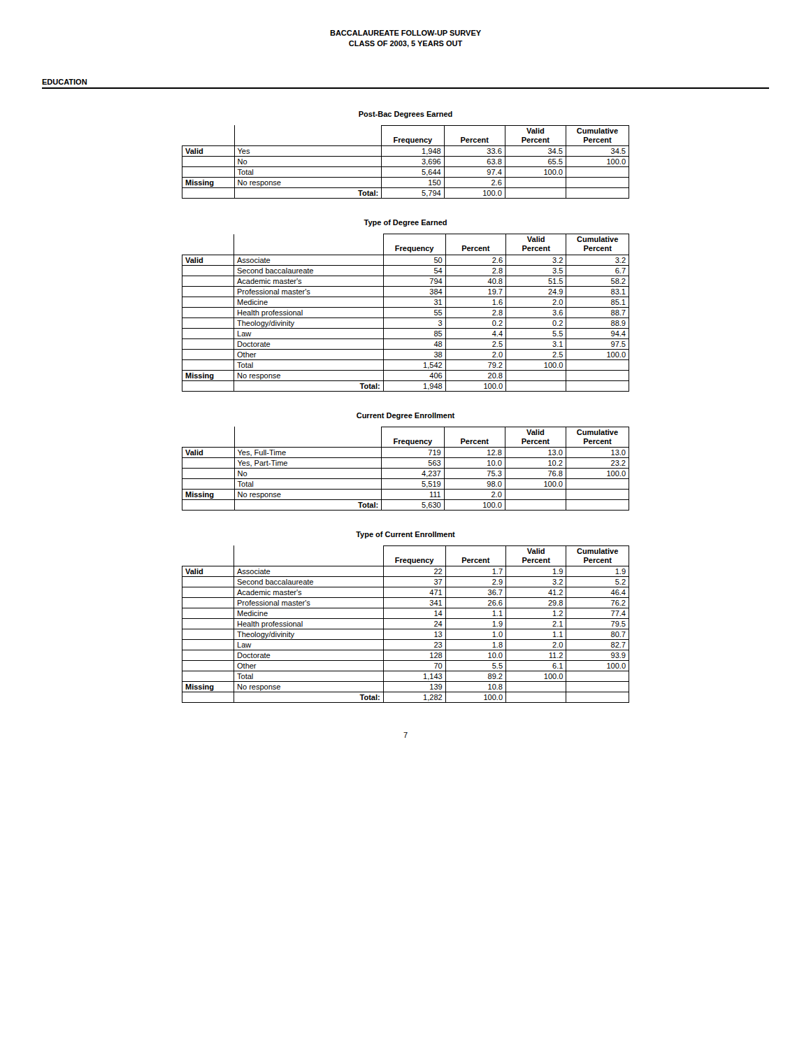BACCALAUREATE FOLLOW-UP SURVEY
CLASS OF 2003, 5 YEARS OUT
EDUCATION
Post-Bac Degrees Earned
| | | Frequency | Percent | Valid Percent | Cumulative Percent |
| --- | --- | --- | --- | --- | --- |
| Valid | Yes | 1,948 | 33.6 | 34.5 | 34.5 |
| | No | 3,696 | 63.8 | 65.5 | 100.0 |
| | Total | 5,644 | 97.4 | 100.0 | |
| Missing | No response | 150 | 2.6 | | |
| | Total: | 5,794 | 100.0 | | |
Type of Degree Earned
| | | Frequency | Percent | Valid Percent | Cumulative Percent |
| --- | --- | --- | --- | --- | --- |
| Valid | Associate | 50 | 2.6 | 3.2 | 3.2 |
| | Second baccalaureate | 54 | 2.8 | 3.5 | 6.7 |
| | Academic master's | 794 | 40.8 | 51.5 | 58.2 |
| | Professional master's | 384 | 19.7 | 24.9 | 83.1 |
| | Medicine | 31 | 1.6 | 2.0 | 85.1 |
| | Health professional | 55 | 2.8 | 3.6 | 88.7 |
| | Theology/divinity | 3 | 0.2 | 0.2 | 88.9 |
| | Law | 85 | 4.4 | 5.5 | 94.4 |
| | Doctorate | 48 | 2.5 | 3.1 | 97.5 |
| | Other | 38 | 2.0 | 2.5 | 100.0 |
| | Total | 1,542 | 79.2 | 100.0 | |
| Missing | No response | 406 | 20.8 | | |
| | Total: | 1,948 | 100.0 | | |
Current Degree Enrollment
| | | Frequency | Percent | Valid Percent | Cumulative Percent |
| --- | --- | --- | --- | --- | --- |
| Valid | Yes, Full-Time | 719 | 12.8 | 13.0 | 13.0 |
| | Yes, Part-Time | 563 | 10.0 | 10.2 | 23.2 |
| | No | 4,237 | 75.3 | 76.8 | 100.0 |
| | Total | 5,519 | 98.0 | 100.0 | |
| Missing | No response | 111 | 2.0 | | |
| | Total: | 5,630 | 100.0 | | |
Type of Current Enrollment
| | | Frequency | Percent | Valid Percent | Cumulative Percent |
| --- | --- | --- | --- | --- | --- |
| Valid | Associate | 22 | 1.7 | 1.9 | 1.9 |
| | Second baccalaureate | 37 | 2.9 | 3.2 | 5.2 |
| | Academic master's | 471 | 36.7 | 41.2 | 46.4 |
| | Professional master's | 341 | 26.6 | 29.8 | 76.2 |
| | Medicine | 14 | 1.1 | 1.2 | 77.4 |
| | Health professional | 24 | 1.9 | 2.1 | 79.5 |
| | Theology/divinity | 13 | 1.0 | 1.1 | 80.7 |
| | Law | 23 | 1.8 | 2.0 | 82.7 |
| | Doctorate | 128 | 10.0 | 11.2 | 93.9 |
| | Other | 70 | 5.5 | 6.1 | 100.0 |
| | Total | 1,143 | 89.2 | 100.0 | |
| Missing | No response | 139 | 10.8 | | |
| | Total: | 1,282 | 100.0 | | |
7